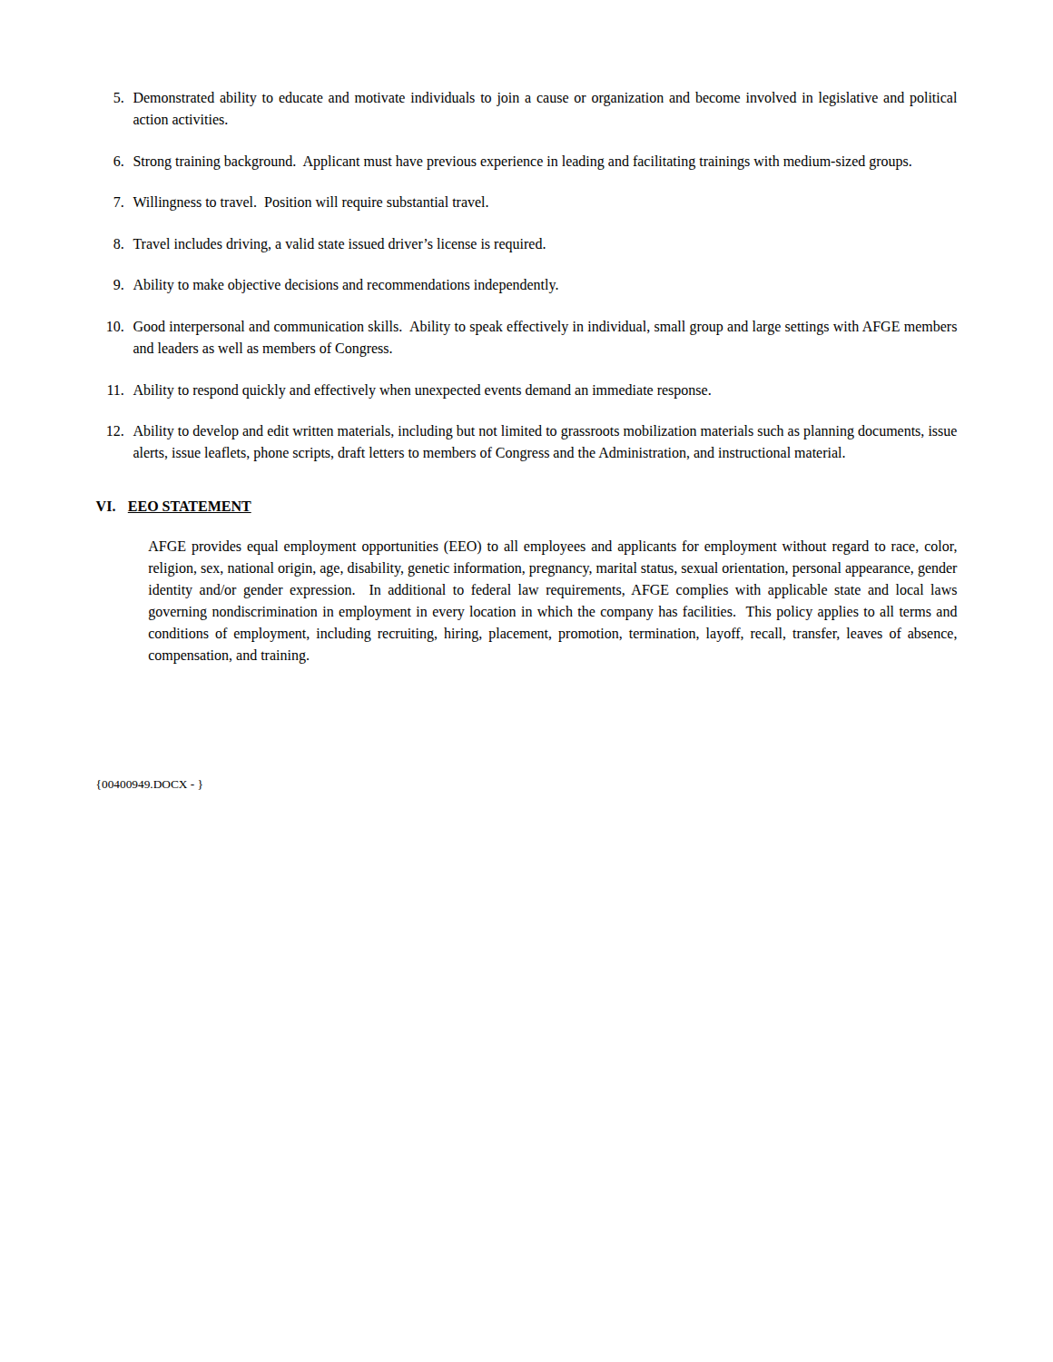Demonstrated ability to educate and motivate individuals to join a cause or organization and become involved in legislative and political action activities.
Strong training background. Applicant must have previous experience in leading and facilitating trainings with medium-sized groups.
Willingness to travel. Position will require substantial travel.
Travel includes driving, a valid state issued driver’s license is required.
Ability to make objective decisions and recommendations independently.
Good interpersonal and communication skills. Ability to speak effectively in individual, small group and large settings with AFGE members and leaders as well as members of Congress.
Ability to respond quickly and effectively when unexpected events demand an immediate response.
Ability to develop and edit written materials, including but not limited to grassroots mobilization materials such as planning documents, issue alerts, issue leaflets, phone scripts, draft letters to members of Congress and the Administration, and instructional material.
VI. EEO STATEMENT
AFGE provides equal employment opportunities (EEO) to all employees and applicants for employment without regard to race, color, religion, sex, national origin, age, disability, genetic information, pregnancy, marital status, sexual orientation, personal appearance, gender identity and/or gender expression. In additional to federal law requirements, AFGE complies with applicable state and local laws governing nondiscrimination in employment in every location in which the company has facilities. This policy applies to all terms and conditions of employment, including recruiting, hiring, placement, promotion, termination, layoff, recall, transfer, leaves of absence, compensation, and training.
{00400949.DOCX - }